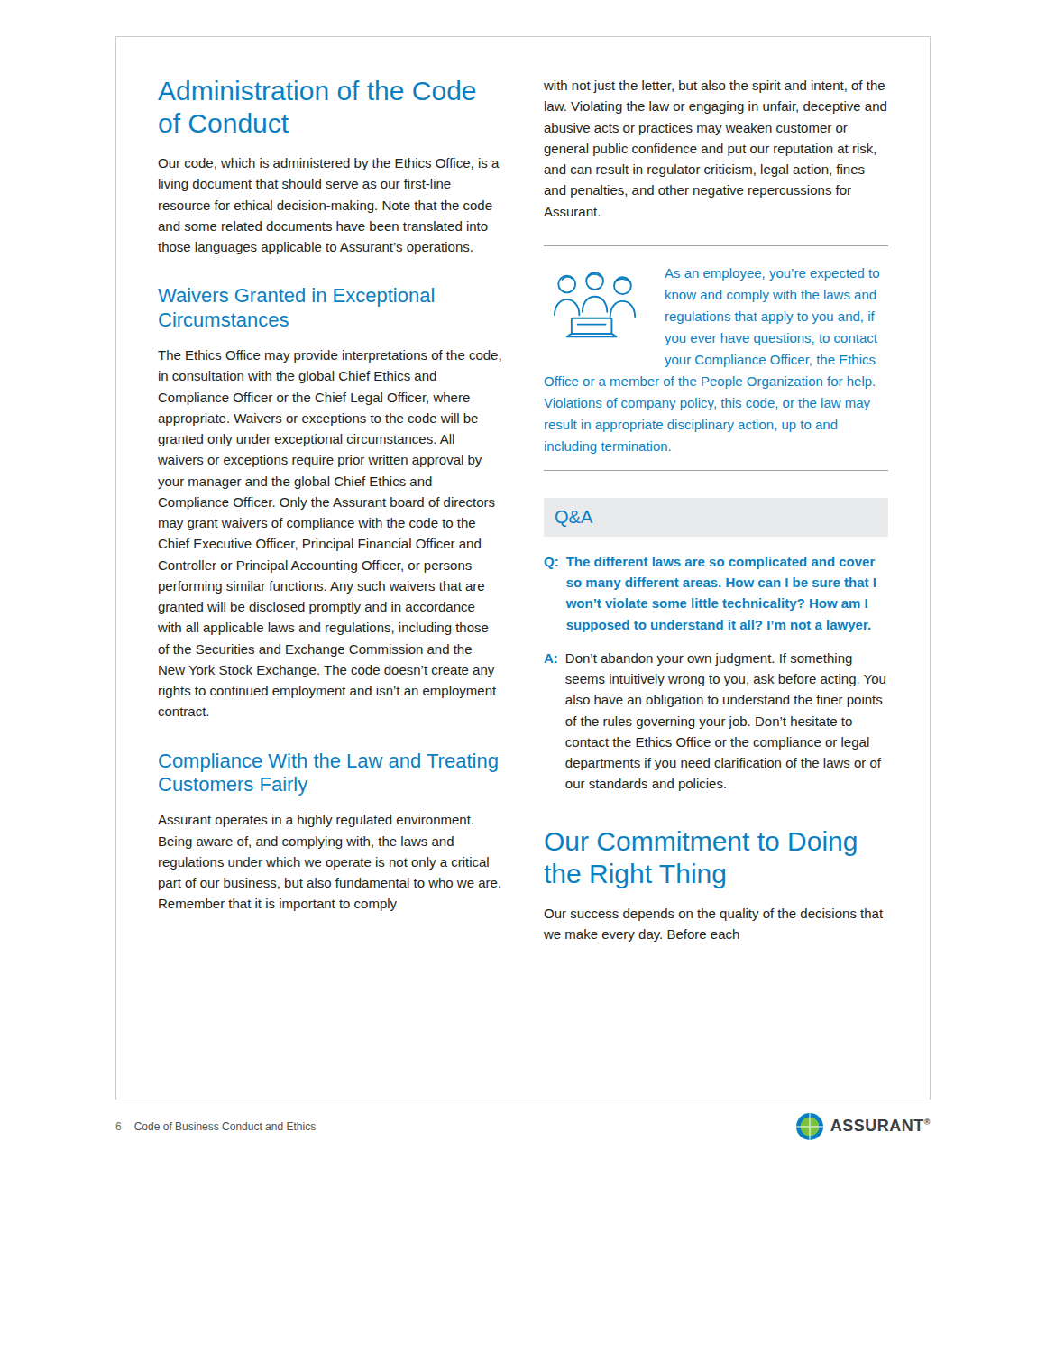Administration of the Code
of Conduct
Our code, which is administered by the Ethics Office, is a living document that should serve as our first-line resource for ethical decision-making. Note that the code and some related documents have been translated into those languages applicable to Assurant’s operations.
Waivers Granted in Exceptional Circumstances
The Ethics Office may provide interpretations of the code, in consultation with the global Chief Ethics and Compliance Officer or the Chief Legal Officer, where appropriate. Waivers or exceptions to the code will be granted only under exceptional circumstances. All waivers or exceptions require prior written approval by your manager and the global Chief Ethics and Compliance Officer. Only the Assurant board of directors may grant waivers of compliance with the code to the Chief Executive Officer, Principal Financial Officer and Controller or Principal Accounting Officer, or persons performing similar functions. Any such waivers that are granted will be disclosed promptly and in accordance with all applicable laws and regulations, including those of the Securities and Exchange Commission and the New York Stock Exchange. The code doesn’t create any rights to continued employment and isn’t an employment contract.
Compliance With the Law and Treating Customers Fairly
Assurant operates in a highly regulated environment. Being aware of, and complying with, the laws and regulations under which we operate is not only a critical part of our business, but also fundamental to who we are. Remember that it is important to comply
with not just the letter, but also the spirit and intent, of the law. Violating the law or engaging in unfair, deceptive and abusive acts or practices may weaken customer or general public confidence and put our reputation at risk, and can result in regulator criticism, legal action, fines and penalties, and other negative repercussions for Assurant.
As an employee, you’re expected to know and comply with the laws and regulations that apply to you and, if you ever have questions, to contact your Compliance Officer, the Ethics Office or a member of the People Organization for help. Violations of company policy, this code, or the law may result in appropriate disciplinary action, up to and including termination.
Q&A
Q: The different laws are so complicated and cover so many different areas. How can I be sure that I won’t violate some little technicality? How am I supposed to understand it all? I’m not a lawyer.
A: Don’t abandon your own judgment. If something seems intuitively wrong to you, ask before acting. You also have an obligation to understand the finer points of the rules governing your job. Don’t hesitate to contact the Ethics Office or the compliance or legal departments if you need clarification of the laws or of our standards and policies.
Our Commitment to Doing the Right Thing
Our success depends on the quality of the decisions that we make every day. Before each
6 Code of Business Conduct and Ethics
ASSURANT®